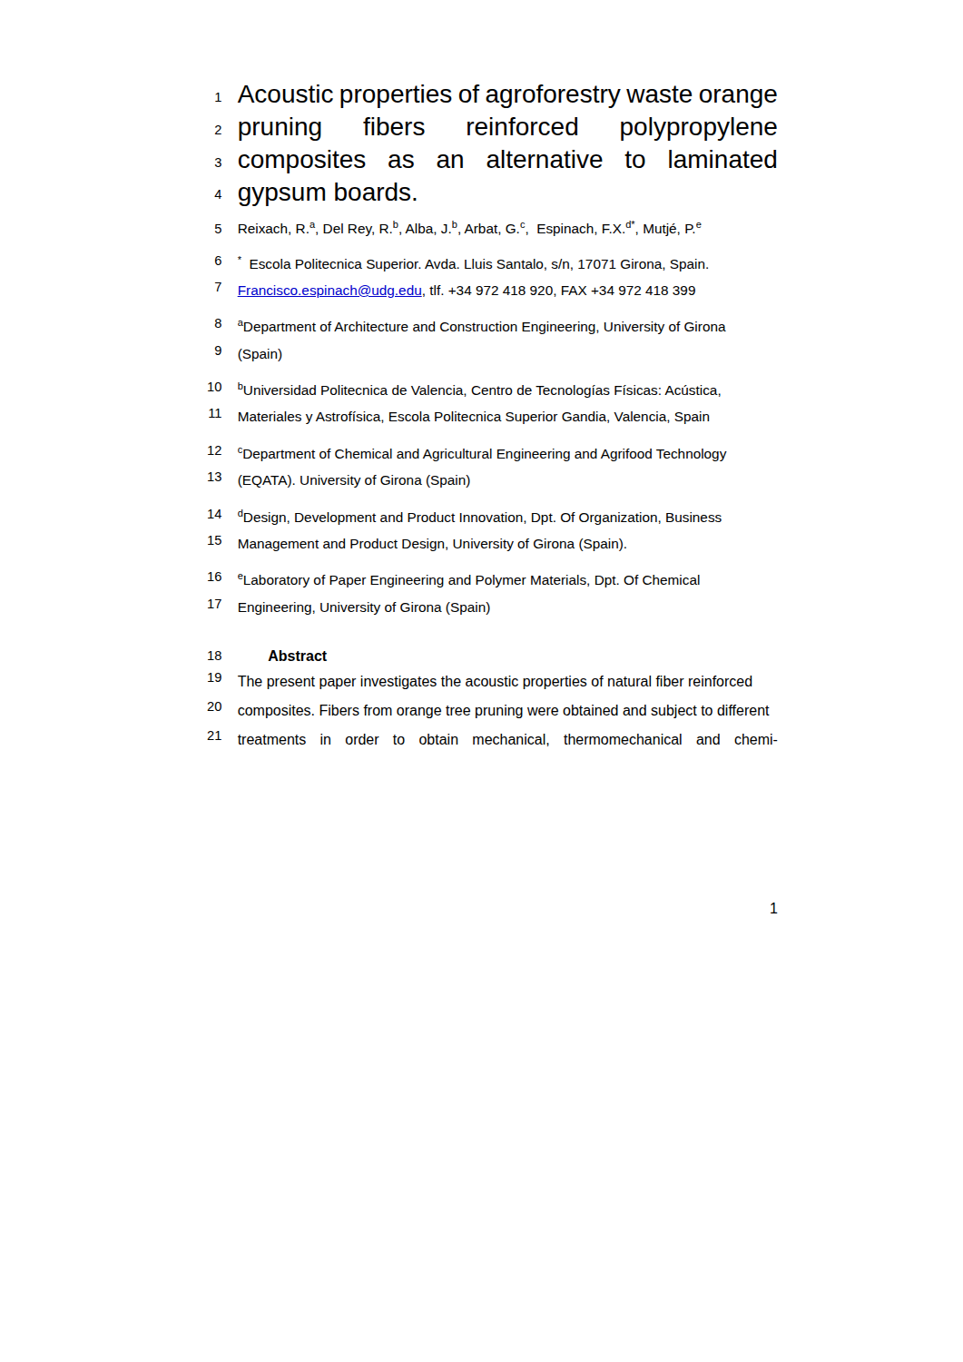1
Acoustic properties of agroforestry waste orange
2
pruning fibers reinforced polypropylene
3
composites as an alternative to laminated
4
gypsum boards.
5
Reixach, R.a, Del Rey, R.b, Alba, J.b, Arbat, G.c, Espinach, F.X.d*, Mutjé, P.e
6
* Escola Politecnica Superior. Avda. Lluis Santalo, s/n, 17071 Girona, Spain.
7
Francisco.espinach@udg.edu, tlf. +34 972 418 920, FAX +34 972 418 399
8
aDepartment of Architecture and Construction Engineering, University of Girona
9
(Spain)
10
bUniversidad Politecnica de Valencia, Centro de Tecnologías Físicas: Acústica,
11
Materiales y Astrofísica, Escola Politecnica Superior Gandia, Valencia, Spain
12
cDepartment of Chemical and Agricultural Engineering and Agrifood Technology
13
(EQATA). University of Girona (Spain)
14
dDesign, Development and Product Innovation, Dpt. Of Organization, Business
15
Management and Product Design, University of Girona (Spain).
16
eLaboratory of Paper Engineering and Polymer Materials, Dpt. Of Chemical
17
Engineering, University of Girona (Spain)
18
Abstract
19
The present paper investigates the acoustic properties of natural fiber reinforced
20
composites. Fibers from orange tree pruning were obtained and subject to different
21
treatments in order to obtain mechanical, thermomechanical and chemi-
1